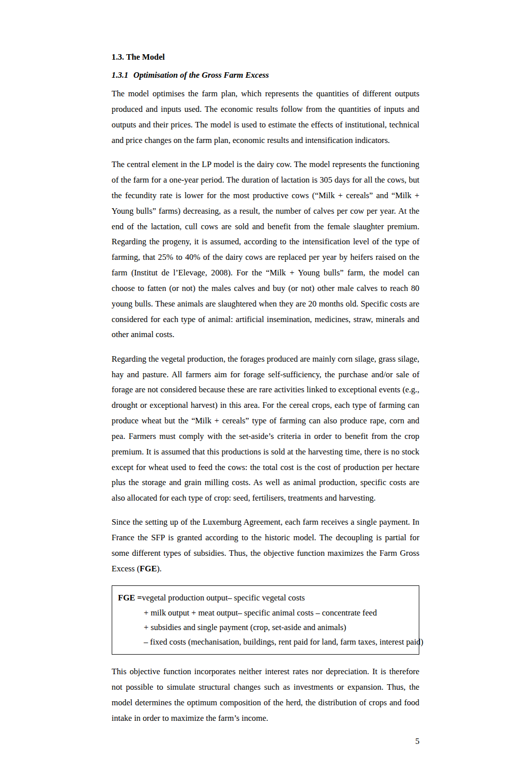1.3. The Model
1.3.1 Optimisation of the Gross Farm Excess
The model optimises the farm plan, which represents the quantities of different outputs produced and inputs used. The economic results follow from the quantities of inputs and outputs and their prices. The model is used to estimate the effects of institutional, technical and price changes on the farm plan, economic results and intensification indicators.
The central element in the LP model is the dairy cow. The model represents the functioning of the farm for a one-year period. The duration of lactation is 305 days for all the cows, but the fecundity rate is lower for the most productive cows (“Milk + cereals” and “Milk + Young bulls” farms) decreasing, as a result, the number of calves per cow per year. At the end of the lactation, cull cows are sold and benefit from the female slaughter premium. Regarding the progeny, it is assumed, according to the intensification level of the type of farming, that 25% to 40% of the dairy cows are replaced per year by heifers raised on the farm (Institut de l’Elevage, 2008). For the “Milk + Young bulls” farm, the model can choose to fatten (or not) the males calves and buy (or not) other male calves to reach 80 young bulls. These animals are slaughtered when they are 20 months old. Specific costs are considered for each type of animal: artificial insemination, medicines, straw, minerals and other animal costs.
Regarding the vegetal production, the forages produced are mainly corn silage, grass silage, hay and pasture. All farmers aim for forage self-sufficiency, the purchase and/or sale of forage are not considered because these are rare activities linked to exceptional events (e.g., drought or exceptional harvest) in this area. For the cereal crops, each type of farming can produce wheat but the “Milk + cereals” type of farming can also produce rape, corn and pea. Farmers must comply with the set-aside’s criteria in order to benefit from the crop premium. It is assumed that this productions is sold at the harvesting time, there is no stock except for wheat used to feed the cows: the total cost is the cost of production per hectare plus the storage and grain milling costs. As well as animal production, specific costs are also allocated for each type of crop: seed, fertilisers, treatments and harvesting.
Since the setting up of the Luxemburg Agreement, each farm receives a single payment. In France the SFP is granted according to the historic model. The decoupling is partial for some different types of subsidies. Thus, the objective function maximizes the Farm Gross Excess (FGE).
FGE =vegetal production output– specific vegetal costs + milk output + meat output– specific animal costs – concentrate feed + subsidies and single payment (crop, set-aside and animals) – fixed costs (mechanisation, buildings, rent paid for land, farm taxes, interest paid)
This objective function incorporates neither interest rates nor depreciation. It is therefore not possible to simulate structural changes such as investments or expansion. Thus, the model determines the optimum composition of the herd, the distribution of crops and food intake in order to maximize the farm’s income.
5